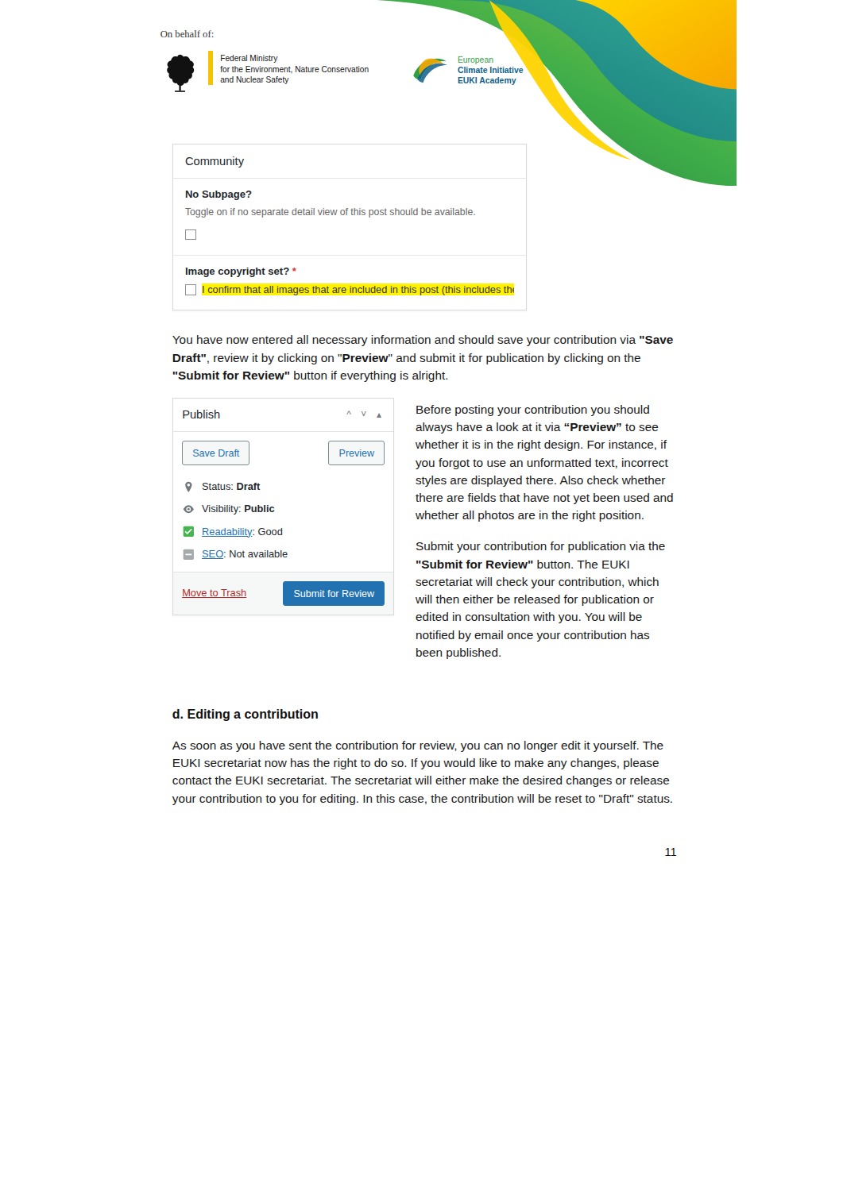On behalf of:
Federal Ministry
for the Environment, Nature Conservation
and Nuclear Safety
European
Climate Initiative
EUKI Academy
Community
No Subpage?
Toggle on if no separate detail view of this post should be available.
Image copyright set? *
I confirm that all images that are included in this post (this includes the featured image) have
You have now entered all necessary information and should save your contribution via "Save Draft", review it by clicking on "Preview" and submit it for publication by clicking on the "Submit for Review" button if everything is alright.
Publish ^ ˅ ▴
Save Draft Preview
Status: Draft
Visibility: Public
Readability: Good
SEO: Not available
Move to Trash Submit for Review
Before posting your contribution you should always have a look at it via “Preview” to see whether it is in the right design. For instance, if you forgot to use an unformatted text, incorrect styles are displayed there. Also check whether there are fields that have not yet been used and whether all photos are in the right position.
Submit your contribution for publication via the "Submit for Review" button. The EUKI secretariat will check your contribution, which will then either be released for publication or edited in consultation with you. You will be notified by email once your contribution has been published.
d. Editing a contribution
As soon as you have sent the contribution for review, you can no longer edit it yourself. The EUKI secretariat now has the right to do so. If you would like to make any changes, please contact the EUKI secretariat. The secretariat will either make the desired changes or release your contribution to you for editing. In this case, the contribution will be reset to "Draft" status.
11